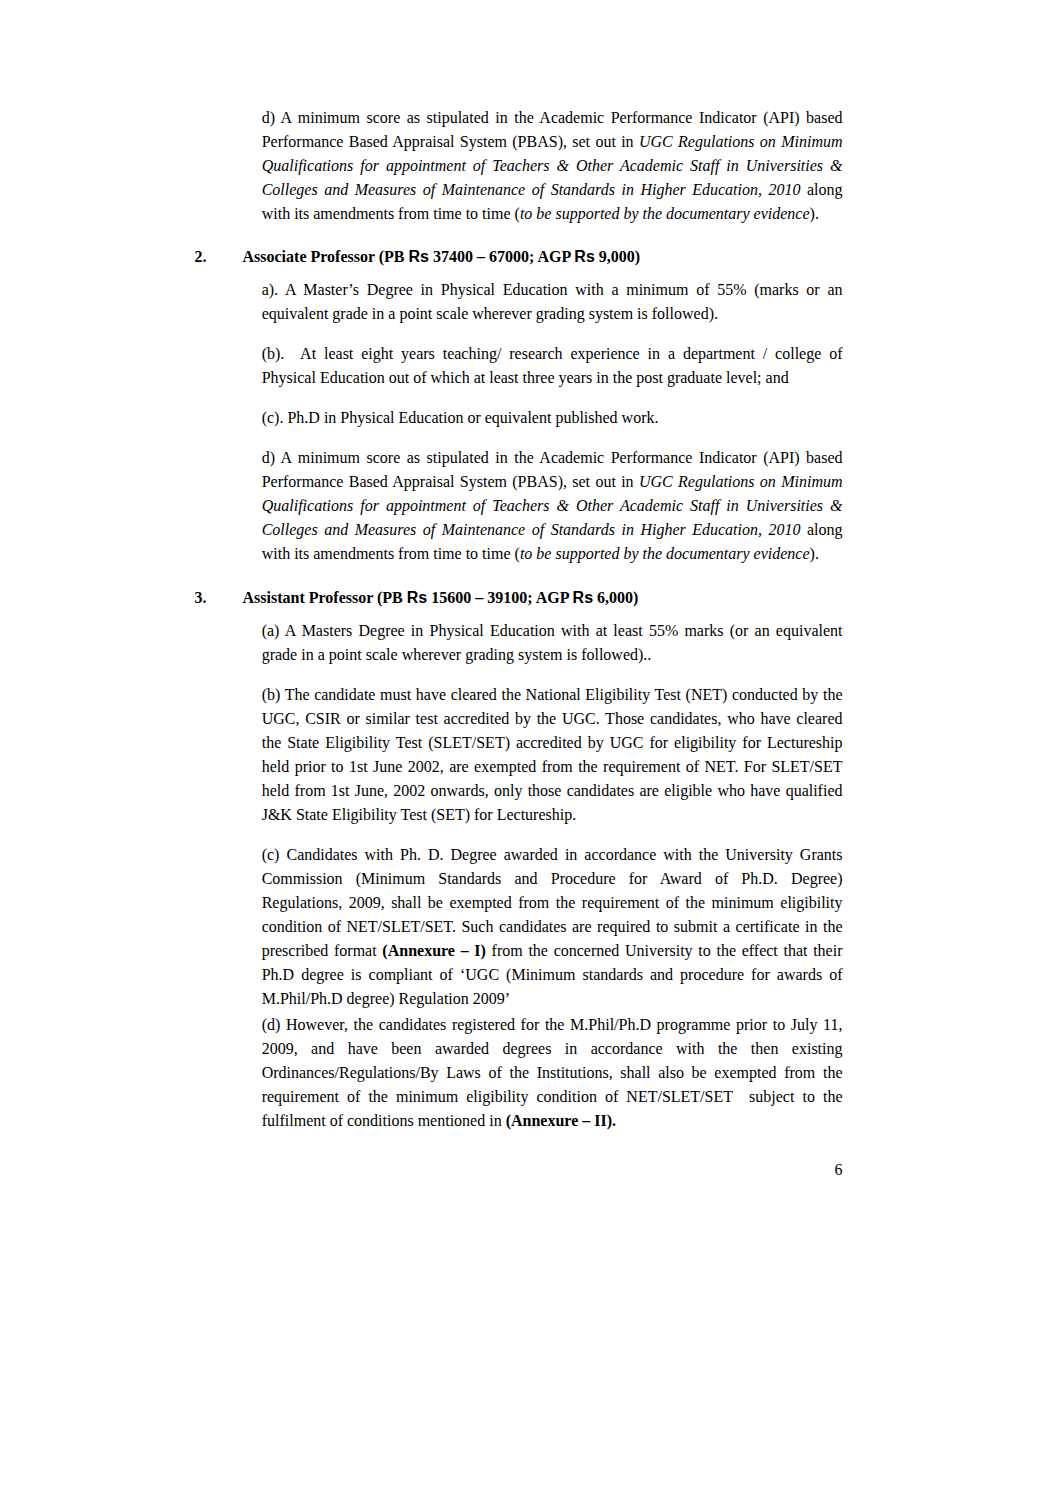d) A minimum score as stipulated in the Academic Performance Indicator (API) based Performance Based Appraisal System (PBAS), set out in UGC Regulations on Minimum Qualifications for appointment of Teachers & Other Academic Staff in Universities & Colleges and Measures of Maintenance of Standards in Higher Education, 2010 along with its amendments from time to time (to be supported by the documentary evidence).
2. Associate Professor (PB Rs 37400 – 67000; AGP Rs 9,000)
a). A Master’s Degree in Physical Education with a minimum of 55% (marks or an equivalent grade in a point scale wherever grading system is followed).
(b). At least eight years teaching/ research experience in a department / college of Physical Education out of which at least three years in the post graduate level; and
(c). Ph.D in Physical Education or equivalent published work.
d) A minimum score as stipulated in the Academic Performance Indicator (API) based Performance Based Appraisal System (PBAS), set out in UGC Regulations on Minimum Qualifications for appointment of Teachers & Other Academic Staff in Universities & Colleges and Measures of Maintenance of Standards in Higher Education, 2010 along with its amendments from time to time (to be supported by the documentary evidence).
3. Assistant Professor (PB Rs 15600 – 39100; AGP Rs 6,000)
(a) A Masters Degree in Physical Education with at least 55% marks (or an equivalent grade in a point scale wherever grading system is followed)..
(b) The candidate must have cleared the National Eligibility Test (NET) conducted by the UGC, CSIR or similar test accredited by the UGC. Those candidates, who have cleared the State Eligibility Test (SLET/SET) accredited by UGC for eligibility for Lectureship held prior to 1st June 2002, are exempted from the requirement of NET. For SLET/SET held from 1st June, 2002 onwards, only those candidates are eligible who have qualified J&K State Eligibility Test (SET) for Lectureship.
(c) Candidates with Ph. D. Degree awarded in accordance with the University Grants Commission (Minimum Standards and Procedure for Award of Ph.D. Degree) Regulations, 2009, shall be exempted from the requirement of the minimum eligibility condition of NET/SLET/SET. Such candidates are required to submit a certificate in the prescribed format (Annexure – I) from the concerned University to the effect that their Ph.D degree is compliant of ‘UGC (Minimum standards and procedure for awards of M.Phil/Ph.D degree) Regulation 2009’
(d) However, the candidates registered for the M.Phil/Ph.D programme prior to July 11, 2009, and have been awarded degrees in accordance with the then existing Ordinances/Regulations/By Laws of the Institutions, shall also be exempted from the requirement of the minimum eligibility condition of NET/SLET/SET subject to the fulfilment of conditions mentioned in (Annexure – II).
6